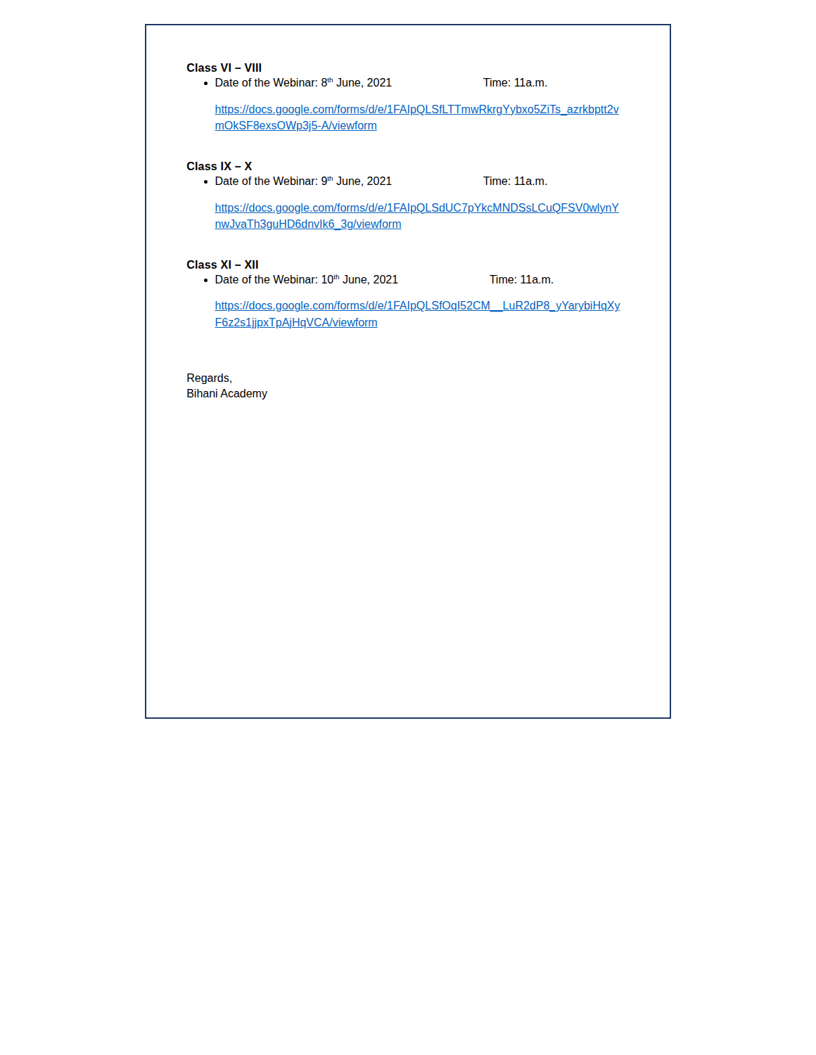Class VI – VIII
Date of the Webinar: 8th June, 2021Time: 11a.m.
https://docs.google.com/forms/d/e/1FAIpQLSfLTTmwRkrgYybxo5ZiTs_azrkbptt2vmOkSF8exsOWp3j5-A/viewform
Class IX – X
Date of the Webinar: 9th June, 2021Time: 11a.m.
https://docs.google.com/forms/d/e/1FAIpQLSdUC7pYkcMNDSsLCuQFSV0wlynYnwJvaTh3guHD6dnvIk6_3g/viewform
Class XI – XII
Date of the Webinar: 10th June, 2021Time: 11a.m.
https://docs.google.com/forms/d/e/1FAIpQLSfOqI52CM__LuR2dP8_yYarybiHqXyF6z2s1jjpxTpAjHqVCA/viewform
Regards,
Bihani Academy